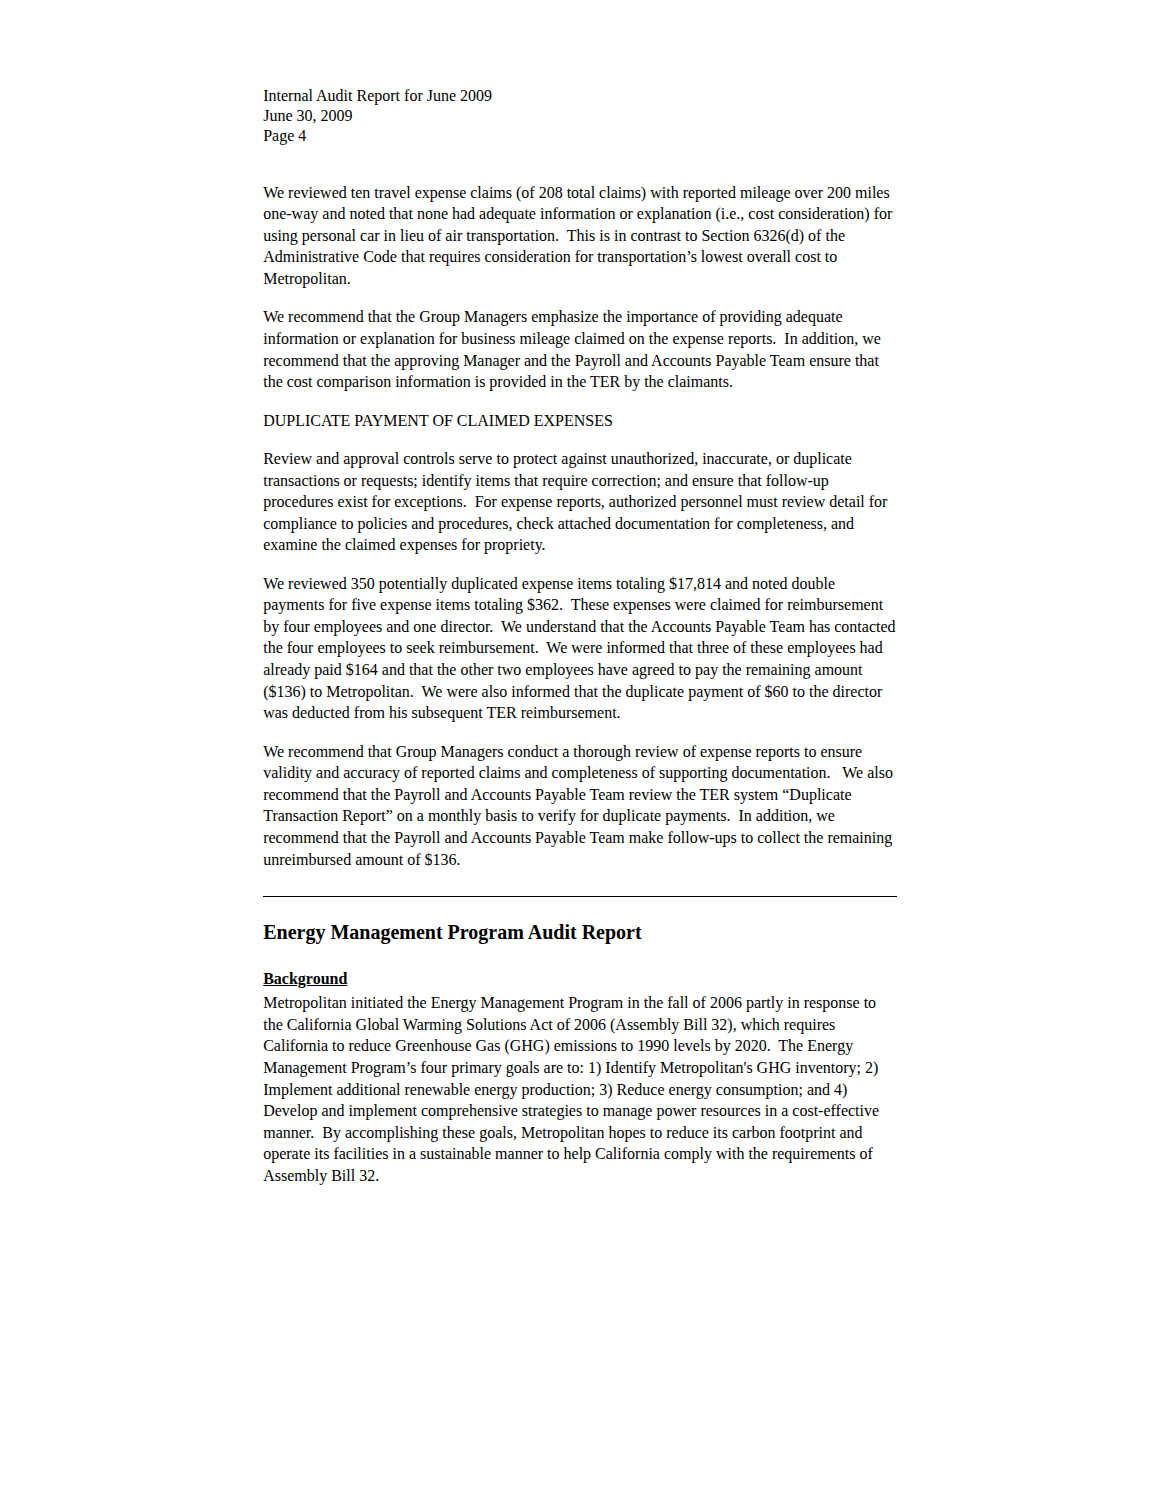Internal Audit Report for June 2009
June 30, 2009
Page 4
We reviewed ten travel expense claims (of 208 total claims) with reported mileage over 200 miles one-way and noted that none had adequate information or explanation (i.e., cost consideration) for using personal car in lieu of air transportation. This is in contrast to Section 6326(d) of the Administrative Code that requires consideration for transportation’s lowest overall cost to Metropolitan.
We recommend that the Group Managers emphasize the importance of providing adequate information or explanation for business mileage claimed on the expense reports. In addition, we recommend that the approving Manager and the Payroll and Accounts Payable Team ensure that the cost comparison information is provided in the TER by the claimants.
DUPLICATE PAYMENT OF CLAIMED EXPENSES
Review and approval controls serve to protect against unauthorized, inaccurate, or duplicate transactions or requests; identify items that require correction; and ensure that follow-up procedures exist for exceptions. For expense reports, authorized personnel must review detail for compliance to policies and procedures, check attached documentation for completeness, and examine the claimed expenses for propriety.
We reviewed 350 potentially duplicated expense items totaling $17,814 and noted double payments for five expense items totaling $362. These expenses were claimed for reimbursement by four employees and one director. We understand that the Accounts Payable Team has contacted the four employees to seek reimbursement. We were informed that three of these employees had already paid $164 and that the other two employees have agreed to pay the remaining amount ($136) to Metropolitan. We were also informed that the duplicate payment of $60 to the director was deducted from his subsequent TER reimbursement.
We recommend that Group Managers conduct a thorough review of expense reports to ensure validity and accuracy of reported claims and completeness of supporting documentation. We also recommend that the Payroll and Accounts Payable Team review the TER system “Duplicate Transaction Report” on a monthly basis to verify for duplicate payments. In addition, we recommend that the Payroll and Accounts Payable Team make follow-ups to collect the remaining unreimbursed amount of $136.
Energy Management Program Audit Report
Background
Metropolitan initiated the Energy Management Program in the fall of 2006 partly in response to the California Global Warming Solutions Act of 2006 (Assembly Bill 32), which requires California to reduce Greenhouse Gas (GHG) emissions to 1990 levels by 2020. The Energy Management Program’s four primary goals are to: 1) Identify Metropolitan's GHG inventory; 2) Implement additional renewable energy production; 3) Reduce energy consumption; and 4) Develop and implement comprehensive strategies to manage power resources in a cost-effective manner. By accomplishing these goals, Metropolitan hopes to reduce its carbon footprint and operate its facilities in a sustainable manner to help California comply with the requirements of Assembly Bill 32.